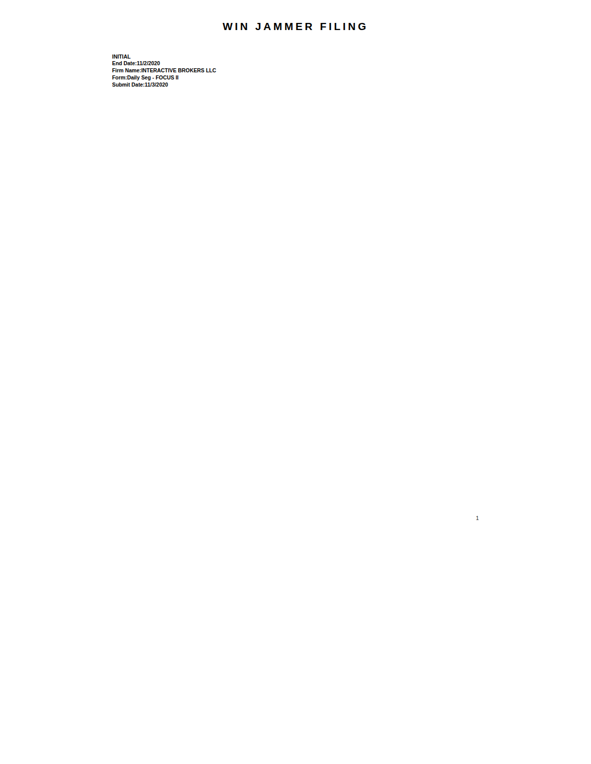WIN JAMMER FILING
INITIAL
End Date:11/2/2020
Firm Name:INTERACTIVE BROKERS LLC
Form:Daily Seg - FOCUS II
Submit Date:11/3/2020
1